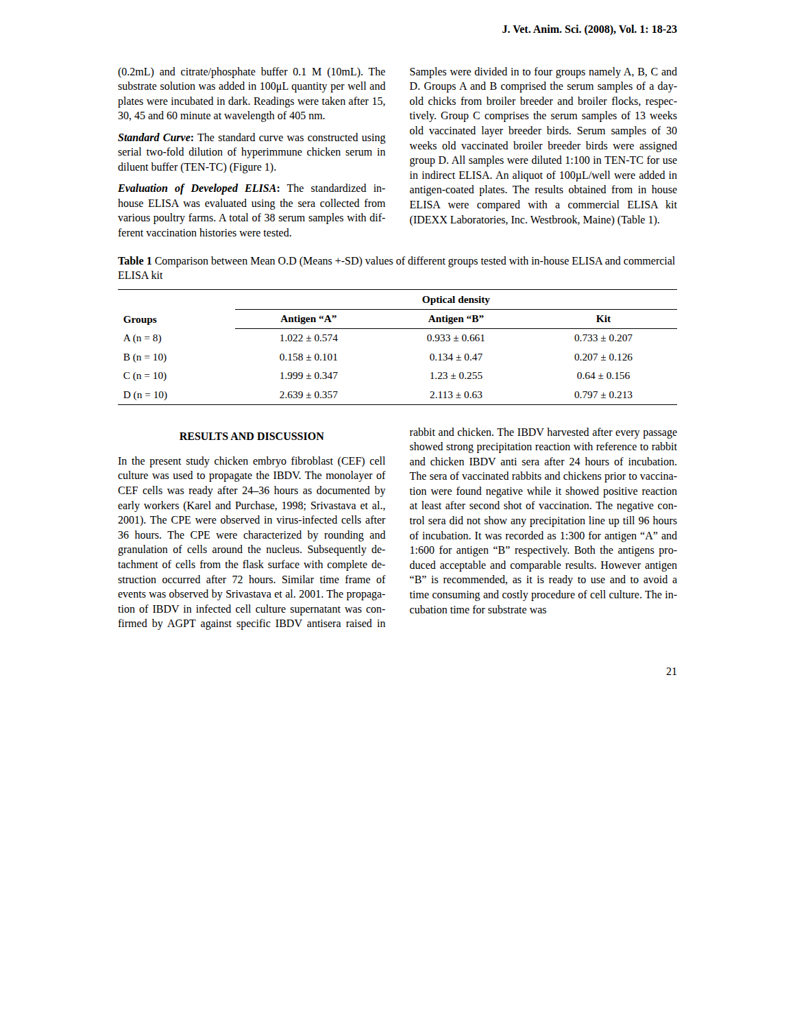J. Vet. Anim. Sci. (2008), Vol. 1: 18-23
(0.2mL) and citrate/phosphate buffer 0.1 M (10mL). The substrate solution was added in 100μL quantity per well and plates were incubated in dark. Readings were taken after 15, 30, 45 and 60 minute at wavelength of 405 nm.
Standard Curve: The standard curve was constructed using serial two-fold dilution of hyperimmune chicken serum in diluent buffer (TEN-TC) (Figure 1).
Evaluation of Developed ELISA: The standardized in-house ELISA was evaluated using the sera collected from various poultry farms. A total of 38 serum samples with different vaccination histories were tested.
Samples were divided in to four groups namely A, B, C and D. Groups A and B comprised the serum samples of a day-old chicks from broiler breeder and broiler flocks, respectively. Group C comprises the serum samples of 13 weeks old vaccinated layer breeder birds. Serum samples of 30 weeks old vaccinated broiler breeder birds were assigned group D. All samples were diluted 1:100 in TEN-TC for use in indirect ELISA. An aliquot of 100µL/well were added in antigen-coated plates. The results obtained from in house ELISA were compared with a commercial ELISA kit (IDEXX Laboratories, Inc. Westbrook, Maine) (Table 1).
Table 1 Comparison between Mean O.D (Means +-SD) values of different groups tested with in-house ELISA and commercial ELISA kit
| Groups | Optical density |
| --- | --- |
| Antigen “A” | Antigen “B” | Kit |
| A (n = 8) | 1.022 ± 0.574 | 0.933 ± 0.661 | 0.733 ± 0.207 |
| B (n = 10) | 0.158 ± 0.101 | 0.134 ± 0.47 | 0.207 ± 0.126 |
| C (n = 10) | 1.999 ± 0.347 | 1.23 ± 0.255 | 0.64 ± 0.156 |
| D (n = 10) | 2.639 ± 0.357 | 2.113 ± 0.63 | 0.797 ± 0.213 |
RESULTS AND DISCUSSION
In the present study chicken embryo fibroblast (CEF) cell culture was used to propagate the IBDV. The monolayer of CEF cells was ready after 24–36 hours as documented by early workers (Karel and Purchase, 1998; Srivastava et al., 2001). The CPE were observed in virus-infected cells after 36 hours. The CPE were characterized by rounding and granulation of cells around the nucleus. Subsequently detachment of cells from the flask surface with complete destruction occurred after 72 hours. Similar time frame of events was observed by Srivastava et al. 2001. The propagation of IBDV in infected cell culture supernatant was confirmed by AGPT against specific IBDV antisera raised in rabbit and chicken. The IBDV harvested after every passage showed strong precipitation reaction with reference to rabbit and chicken IBDV anti sera after 24 hours of incubation. The sera of vaccinated rabbits and chickens prior to vaccination were found negative while it showed positive reaction at least after second shot of vaccination. The negative control sera did not show any precipitation line up till 96 hours of incubation. It was recorded as 1:300 for antigen “A” and 1:600 for antigen “B” respectively. Both the antigens produced acceptable and comparable results. However antigen “B” is recommended, as it is ready to use and to avoid a time consuming and costly procedure of cell culture. The incubation time for substrate was
21